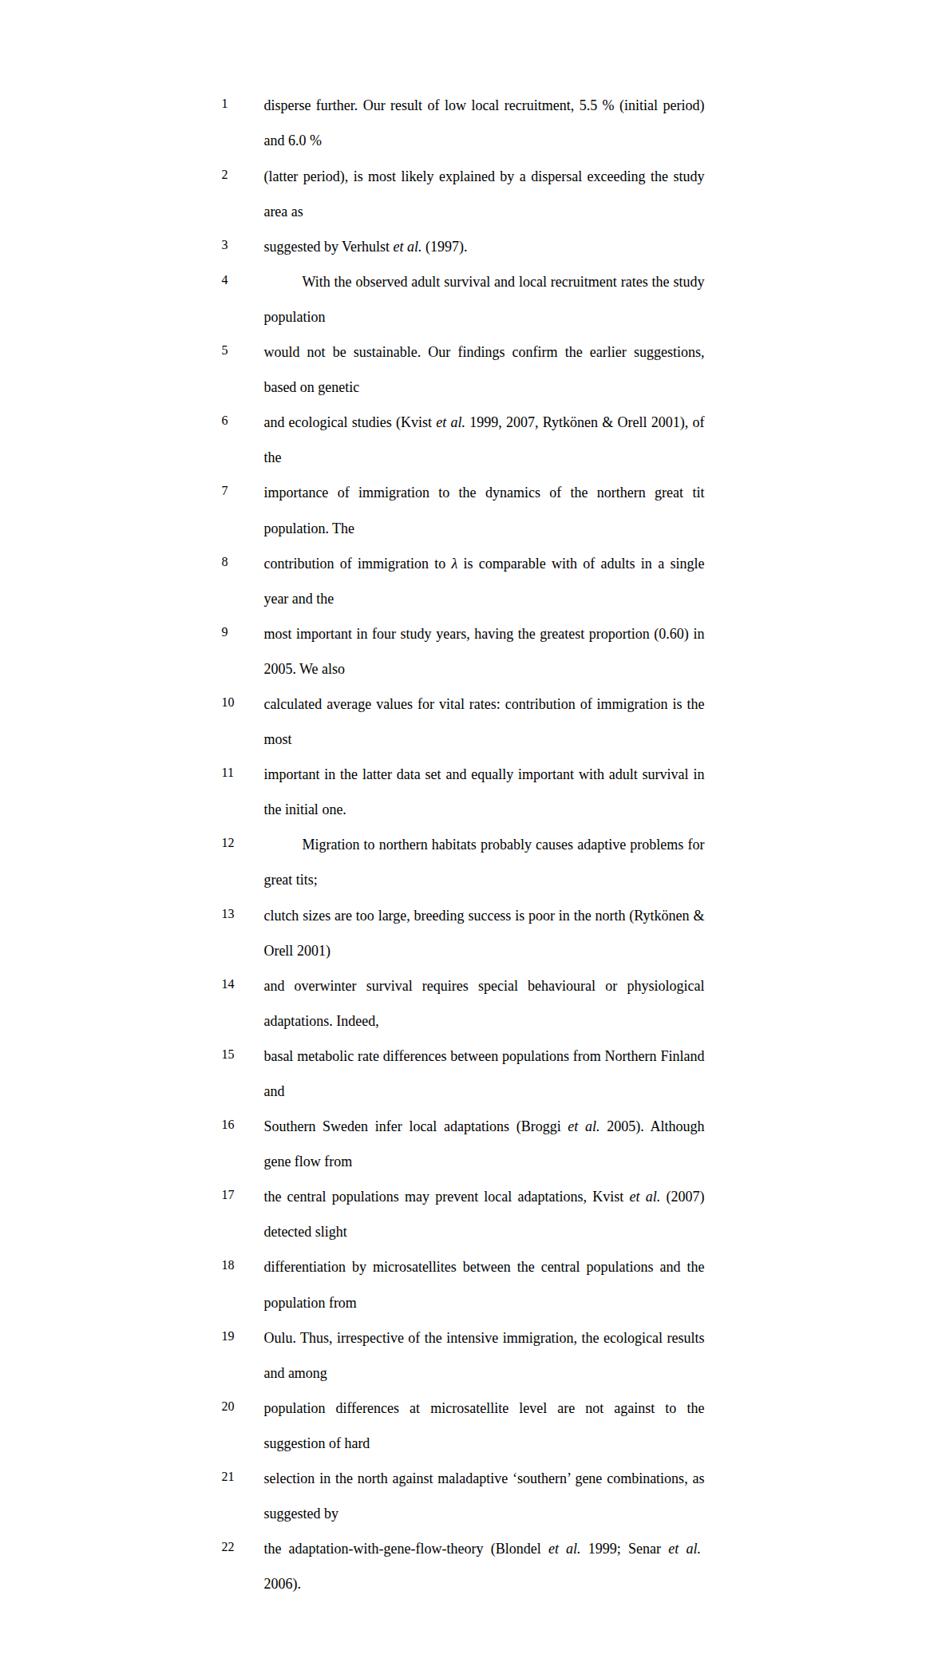disperse further. Our result of low local recruitment, 5.5 % (initial period) and 6.0 %
(latter period), is most likely explained by a dispersal exceeding the study area as
suggested by Verhulst et al. (1997).
With the observed adult survival and local recruitment rates the study population
would not be sustainable. Our findings confirm the earlier suggestions, based on genetic
and ecological studies (Kvist et al. 1999, 2007, Rytkönen & Orell 2001), of the
importance of immigration to the dynamics of the northern great tit population. The
contribution of immigration to λ is comparable with of adults in a single year and the
most important in four study years, having the greatest proportion (0.60) in 2005. We also
calculated average values for vital rates: contribution of immigration is the most
important in the latter data set and equally important with adult survival in the initial one.
Migration to northern habitats probably causes adaptive problems for great tits;
clutch sizes are too large, breeding success is poor in the north (Rytkönen & Orell 2001)
and overwinter survival requires special behavioural or physiological adaptations. Indeed,
basal metabolic rate differences between populations from Northern Finland and
Southern Sweden infer local adaptations (Broggi et al. 2005). Although gene flow from
the central populations may prevent local adaptations, Kvist et al. (2007) detected slight
differentiation by microsatellites between the central populations and the population from
Oulu. Thus, irrespective of the intensive immigration, the ecological results and among
population differences at microsatellite level are not against to the suggestion of hard
selection in the north against maladaptive ‘southern’ gene combinations, as suggested by
the adaptation-with-gene-flow-theory (Blondel et al. 1999; Senar et al. 2006).